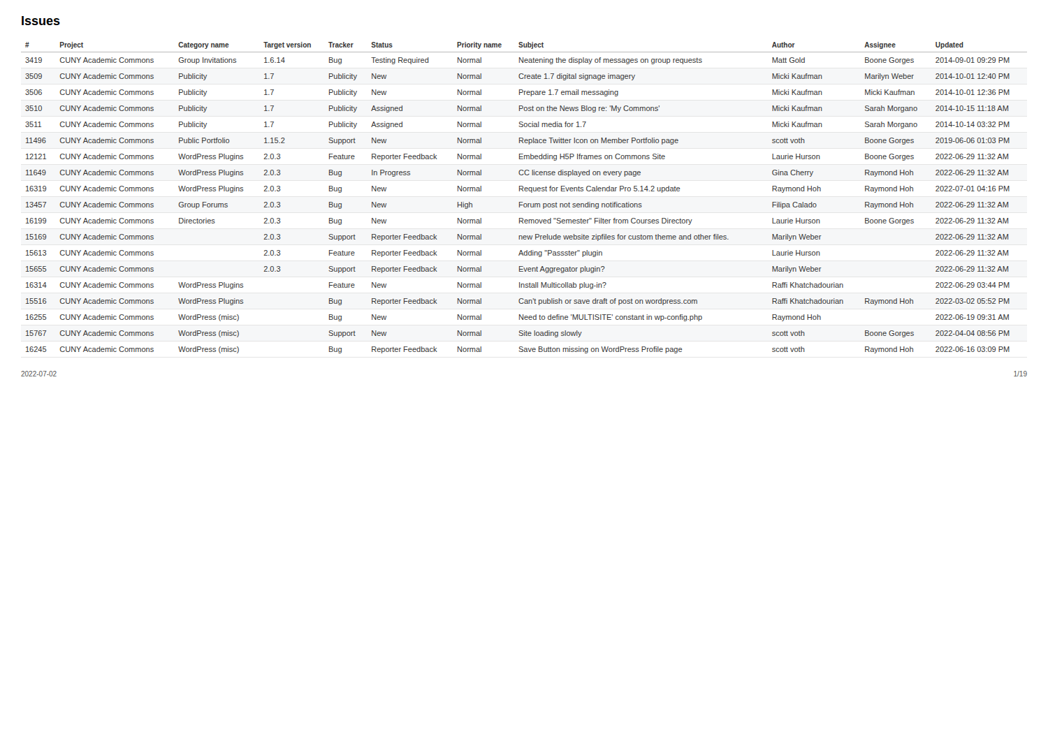Issues
| # | Project | Category name | Target version | Tracker | Status | Priority name | Subject | Author | Assignee | Updated |
| --- | --- | --- | --- | --- | --- | --- | --- | --- | --- | --- |
| 3419 | CUNY Academic Commons | Group Invitations | 1.6.14 | Bug | Testing Required | Normal | Neatening the display of messages on group requests | Matt Gold | Boone Gorges | 2014-09-01 09:29 PM |
| 3509 | CUNY Academic Commons | Publicity | 1.7 | Publicity | New | Normal | Create 1.7 digital signage imagery | Micki Kaufman | Marilyn Weber | 2014-10-01 12:40 PM |
| 3506 | CUNY Academic Commons | Publicity | 1.7 | Publicity | New | Normal | Prepare 1.7 email messaging | Micki Kaufman | Micki Kaufman | 2014-10-01 12:36 PM |
| 3510 | CUNY Academic Commons | Publicity | 1.7 | Publicity | Assigned | Normal | Post on the News Blog re: 'My Commons' | Micki Kaufman | Sarah Morgano | 2014-10-15 11:18 AM |
| 3511 | CUNY Academic Commons | Publicity | 1.7 | Publicity | Assigned | Normal | Social media for 1.7 | Micki Kaufman | Sarah Morgano | 2014-10-14 03:32 PM |
| 11496 | CUNY Academic Commons | Public Portfolio | 1.15.2 | Support | New | Normal | Replace Twitter Icon on Member Portfolio page | scott voth | Boone Gorges | 2019-06-06 01:03 PM |
| 12121 | CUNY Academic Commons | WordPress Plugins | 2.0.3 | Feature | Reporter Feedback | Normal | Embedding H5P Iframes on Commons Site | Laurie Hurson | Boone Gorges | 2022-06-29 11:32 AM |
| 11649 | CUNY Academic Commons | WordPress Plugins | 2.0.3 | Bug | In Progress | Normal | CC license displayed on every page | Gina Cherry | Raymond Hoh | 2022-06-29 11:32 AM |
| 16319 | CUNY Academic Commons | WordPress Plugins | 2.0.3 | Bug | New | Normal | Request for Events Calendar Pro 5.14.2 update | Raymond Hoh | Raymond Hoh | 2022-07-01 04:16 PM |
| 13457 | CUNY Academic Commons | Group Forums | 2.0.3 | Bug | New | High | Forum post not sending notifications | Filipa Calado | Raymond Hoh | 2022-06-29 11:32 AM |
| 16199 | CUNY Academic Commons | Directories | 2.0.3 | Bug | New | Normal | Removed "Semester" Filter from Courses Directory | Laurie Hurson | Boone Gorges | 2022-06-29 11:32 AM |
| 15169 | CUNY Academic Commons | | 2.0.3 | Support | Reporter Feedback | Normal | new Prelude website zipfiles for custom theme and other files. | Marilyn Weber | | 2022-06-29 11:32 AM |
| 15613 | CUNY Academic Commons | | 2.0.3 | Feature | Reporter Feedback | Normal | Adding "Passster" plugin | Laurie Hurson | | 2022-06-29 11:32 AM |
| 15655 | CUNY Academic Commons | | 2.0.3 | Support | Reporter Feedback | Normal | Event Aggregator plugin? | Marilyn Weber | | 2022-06-29 11:32 AM |
| 16314 | CUNY Academic Commons | WordPress Plugins | | Feature | New | Normal | Install Multicollab plug-in? | Raffi Khatchadourian | | 2022-06-29 03:44 PM |
| 15516 | CUNY Academic Commons | WordPress Plugins | | Bug | Reporter Feedback | Normal | Can't publish or save draft of post on wordpress.com | Raffi Khatchadourian | Raymond Hoh | 2022-03-02 05:52 PM |
| 16255 | CUNY Academic Commons | WordPress (misc) | | Bug | New | Normal | Need to define 'MULTISITE' constant in wp-config.php | Raymond Hoh | | 2022-06-19 09:31 AM |
| 15767 | CUNY Academic Commons | WordPress (misc) | | Support | New | Normal | Site loading slowly | scott voth | Boone Gorges | 2022-04-04 08:56 PM |
| 16245 | CUNY Academic Commons | WordPress (misc) | | Bug | Reporter Feedback | Normal | Save Button missing on WordPress Profile page | scott voth | Raymond Hoh | 2022-06-16 03:09 PM |
2022-07-02 1/19